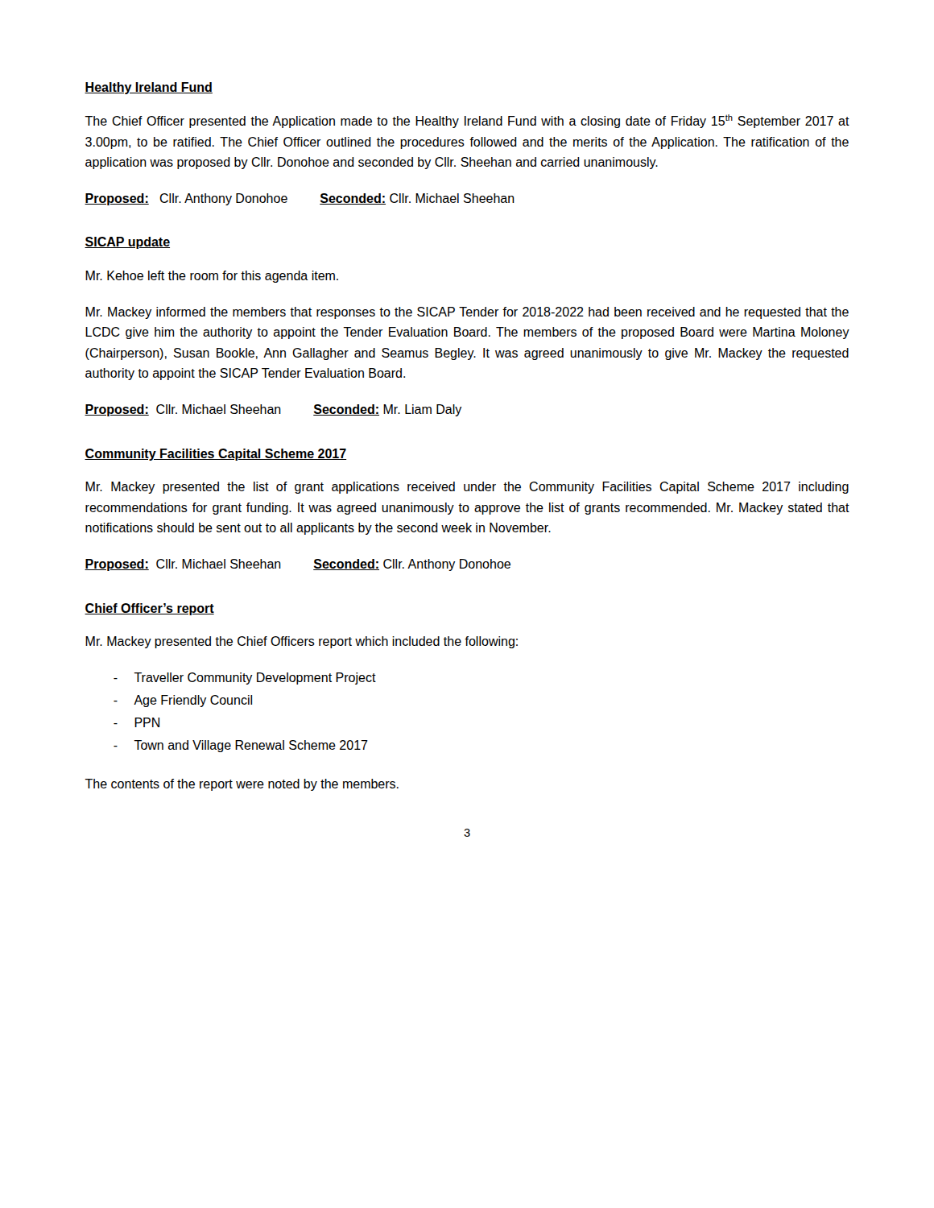Healthy Ireland Fund
The Chief Officer presented the Application made to the Healthy Ireland Fund with a closing date of Friday 15th September 2017 at 3.00pm, to be ratified. The Chief Officer outlined the procedures followed and the merits of the Application. The ratification of the application was proposed by Cllr. Donohoe and seconded by Cllr. Sheehan and carried unanimously.
Proposed: Cllr. Anthony Donohoe Seconded: Cllr. Michael Sheehan
SICAP update
Mr. Kehoe left the room for this agenda item.
Mr. Mackey informed the members that responses to the SICAP Tender for 2018-2022 had been received and he requested that the LCDC give him the authority to appoint the Tender Evaluation Board. The members of the proposed Board were Martina Moloney (Chairperson), Susan Bookle, Ann Gallagher and Seamus Begley. It was agreed unanimously to give Mr. Mackey the requested authority to appoint the SICAP Tender Evaluation Board.
Proposed: Cllr. Michael Sheehan Seconded: Mr. Liam Daly
Community Facilities Capital Scheme 2017
Mr. Mackey presented the list of grant applications received under the Community Facilities Capital Scheme 2017 including recommendations for grant funding. It was agreed unanimously to approve the list of grants recommended. Mr. Mackey stated that notifications should be sent out to all applicants by the second week in November.
Proposed: Cllr. Michael Sheehan Seconded: Cllr. Anthony Donohoe
Chief Officer’s report
Mr. Mackey presented the Chief Officers report which included the following:
Traveller Community Development Project
Age Friendly Council
PPN
Town and Village Renewal Scheme 2017
The contents of the report were noted by the members.
3